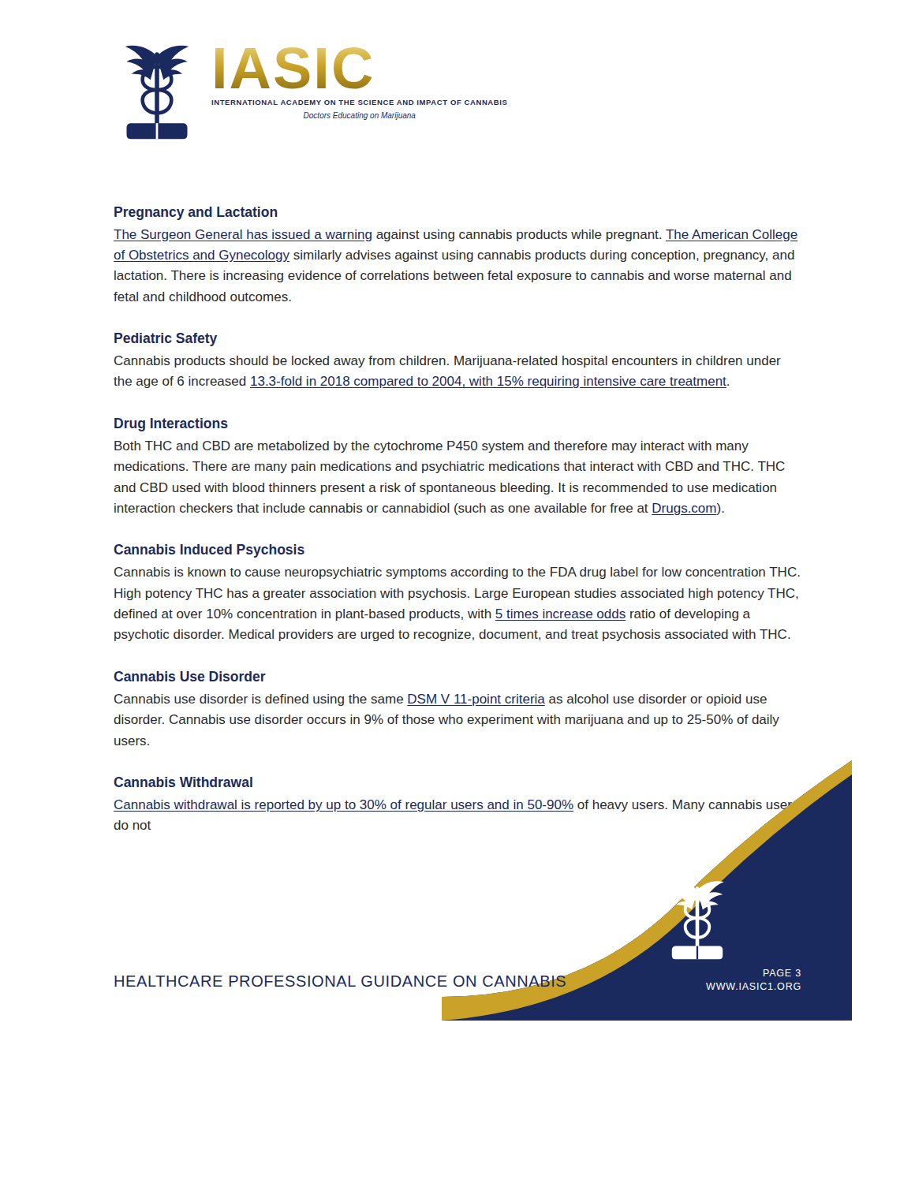IASIC
INTERNATIONAL ACADEMY ON THE SCIENCE AND IMPACT OF CANNABIS
Doctors Educating on Marijuana
Pregnancy and Lactation
The Surgeon General has issued a warning against using cannabis products while pregnant. The American College of Obstetrics and Gynecology similarly advises against using cannabis products during conception, pregnancy, and lactation. There is increasing evidence of correlations between fetal exposure to cannabis and worse maternal and fetal and childhood outcomes.
Pediatric Safety
Cannabis products should be locked away from children. Marijuana-related hospital encounters in children under the age of 6 increased 13.3-fold in 2018 compared to 2004, with 15% requiring intensive care treatment.
Drug Interactions
Both THC and CBD are metabolized by the cytochrome P450 system and therefore may interact with many medications. There are many pain medications and psychiatric medications that interact with CBD and THC. THC and CBD used with blood thinners present a risk of spontaneous bleeding. It is recommended to use medication interaction checkers that include cannabis or cannabidiol (such as one available for free at Drugs.com).
Cannabis Induced Psychosis
Cannabis is known to cause neuropsychiatric symptoms according to the FDA drug label for low concentration THC. High potency THC has a greater association with psychosis. Large European studies associated high potency THC, defined at over 10% concentration in plant-based products, with 5 times increase odds ratio of developing a psychotic disorder. Medical providers are urged to recognize, document, and treat psychosis associated with THC.
Cannabis Use Disorder
Cannabis use disorder is defined using the same DSM V 11-point criteria as alcohol use disorder or opioid use disorder. Cannabis use disorder occurs in 9% of those who experiment with marijuana and up to 25-50% of daily users.
Cannabis Withdrawal
Cannabis withdrawal is reported by up to 30% of regular users and in 50-90% of heavy users. Many cannabis users do not
HEALTHCARE PROFESSIONAL GUIDANCE ON CANNABIS
PAGE 3
WWW.IASIC1.ORG